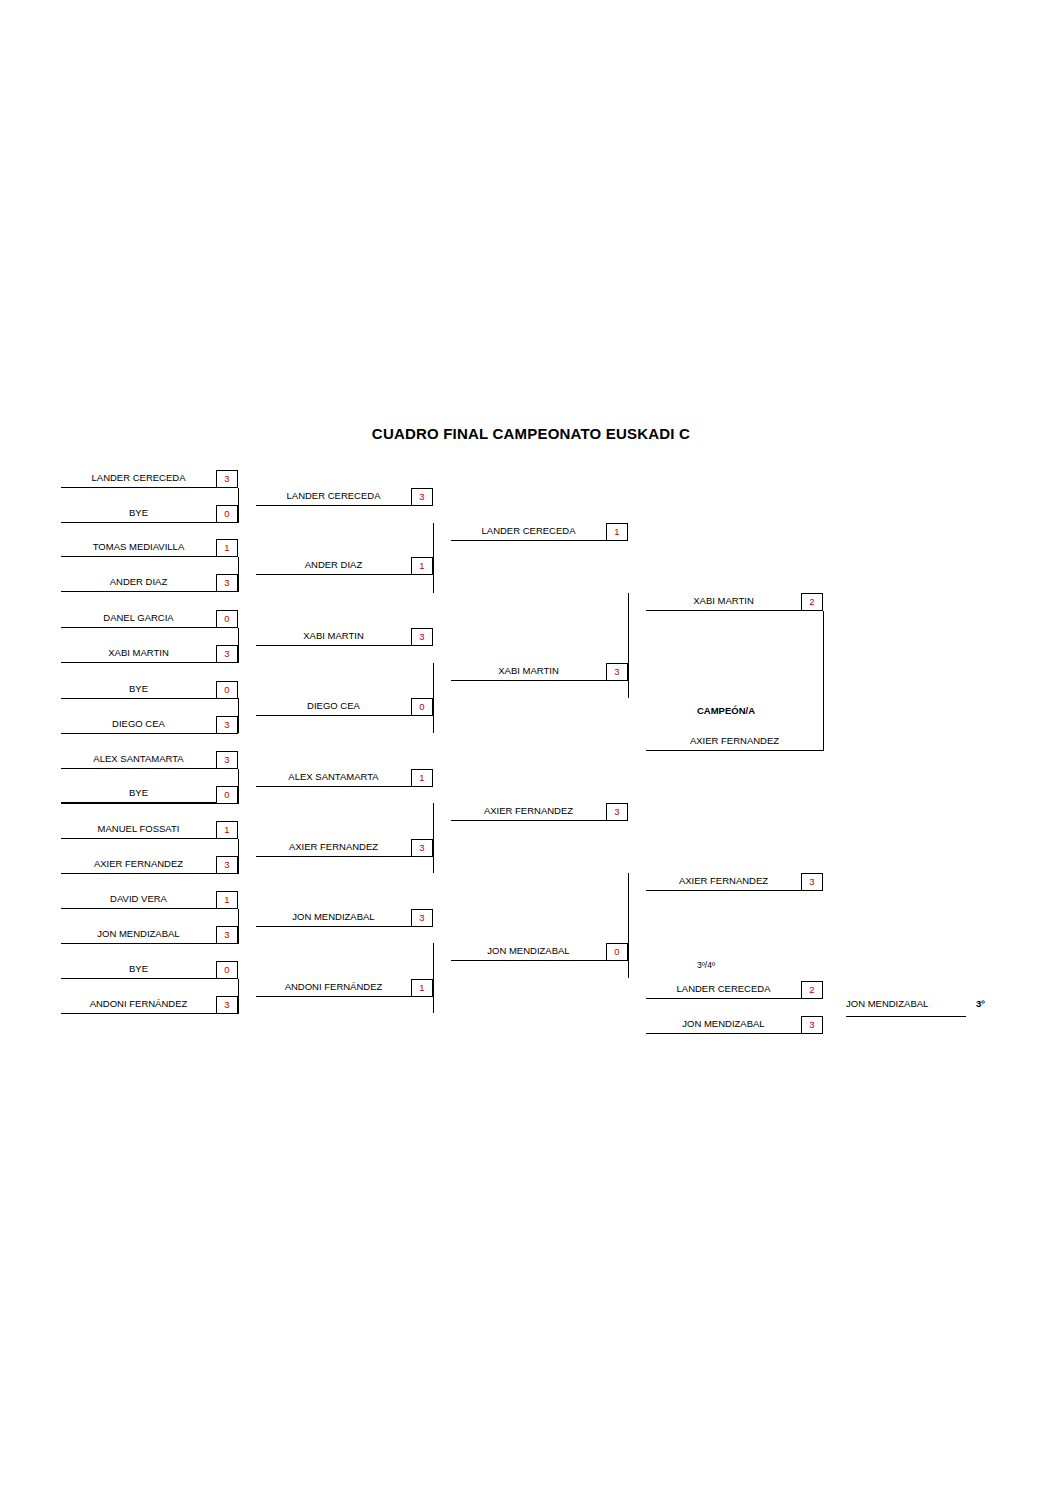CUADRO FINAL CAMPEONATO EUSKADI C
LANDER CERECEDA
3
BYE
0
TOMAS MEDIAVILLA
1
ANDER DIAZ
3
DANEL GARCIA
0
XABI MARTIN
3
BYE
0
DIEGO CEA
3
ALEX SANTAMARTA
3
BYE
0
MANUEL FOSSATI
1
AXIER FERNANDEZ
3
DAVID VERA
1
JON MENDIZABAL
3
BYE
0
ANDONI FERNÁNDEZ
3
LANDER CERECEDA
3
ANDER DIAZ
1
XABI MARTIN
3
DIEGO CEA
0
ALEX SANTAMARTA
1
AXIER FERNANDEZ
3
JON MENDIZABAL
3
ANDONI FERNÁNDEZ
1
LANDER CERECEDA
1
XABI MARTIN
3
AXIER FERNANDEZ
3
JON MENDIZABAL
0
XABI MARTIN
2
AXIER FERNANDEZ
3
CAMPEÓN/A
AXIER FERNANDEZ
3º/4º
LANDER CERECEDA
2
JON MENDIZABAL
3
JON MENDIZABAL
3º